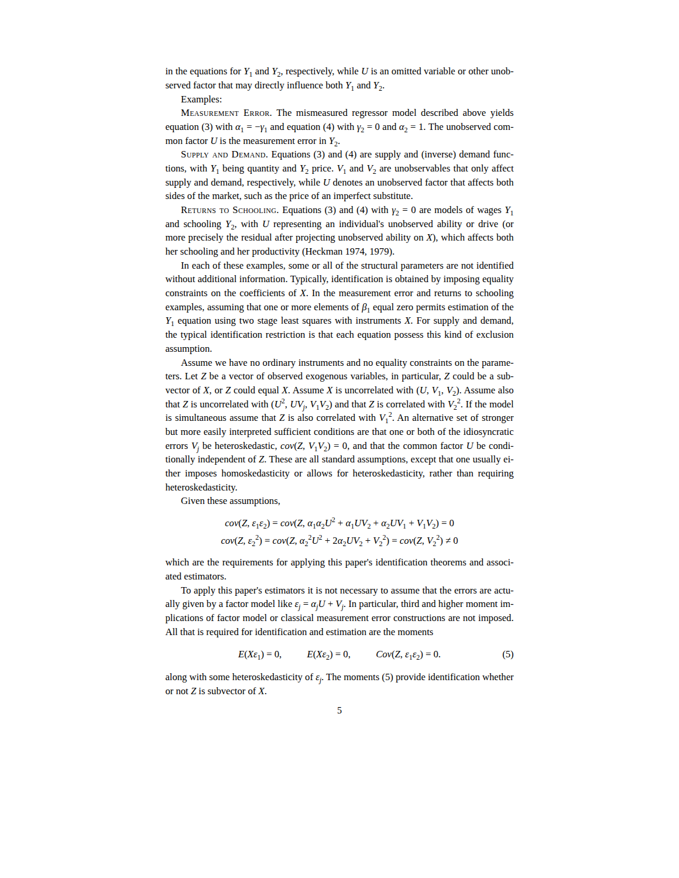in the equations for Y1 and Y2, respectively, while U is an omitted variable or other unobserved factor that may directly influence both Y1 and Y2.
Examples:
Measurement Error. The mismeasured regressor model described above yields equation (3) with α1 = −γ1 and equation (4) with γ2 = 0 and α2 = 1. The unobserved common factor U is the measurement error in Y2.
Supply and Demand. Equations (3) and (4) are supply and (inverse) demand functions, with Y1 being quantity and Y2 price. V1 and V2 are unobservables that only affect supply and demand, respectively, while U denotes an unobserved factor that affects both sides of the market, such as the price of an imperfect substitute.
Returns to Schooling. Equations (3) and (4) with γ2 = 0 are models of wages Y1 and schooling Y2, with U representing an individual's unobserved ability or drive (or more precisely the residual after projecting unobserved ability on X), which affects both her schooling and her productivity (Heckman 1974, 1979).
In each of these examples, some or all of the structural parameters are not identified without additional information. Typically, identification is obtained by imposing equality constraints on the coefficients of X. In the measurement error and returns to schooling examples, assuming that one or more elements of β1 equal zero permits estimation of the Y1 equation using two stage least squares with instruments X. For supply and demand, the typical identification restriction is that each equation possess this kind of exclusion assumption.
Assume we have no ordinary instruments and no equality constraints on the parameters. Let Z be a vector of observed exogenous variables, in particular, Z could be a subvector of X, or Z could equal X. Assume X is uncorrelated with (U, V1, V2). Assume also that Z is uncorrelated with (U2, UVj, V1V2) and that Z is correlated with V22. If the model is simultaneous assume that Z is also correlated with V12. An alternative set of stronger but more easily interpreted sufficient conditions are that one or both of the idiosyncratic errors Vj be heteroskedastic, cov(Z, V1V2) = 0, and that the common factor U be conditionally independent of Z. These are all standard assumptions, except that one usually either imposes homoskedasticity or allows for heteroskedasticity, rather than requiring heteroskedasticity.
Given these assumptions,
cov(Z, ε1ε2) = cov(Z, α1α2U2 + α1UV2 + α2UV1 + V1V2) = 0 cov(Z, ε22) = cov(Z, α22U2 + 2α2UV2 + V22) = cov(Z, V22) ≠ 0
which are the requirements for applying this paper's identification theorems and associated estimators.
To apply this paper's estimators it is not necessary to assume that the errors are actually given by a factor model like εj = αjU + Vj. In particular, third and higher moment implications of factor model or classical measurement error constructions are not imposed. All that is required for identification and estimation are the moments
E(Xε1) = 0, E(Xε2) = 0, Cov(Z, ε1ε2) = 0. (5)
along with some heteroskedasticity of εj. The moments (5) provide identification whether or not Z is subvector of X.
5